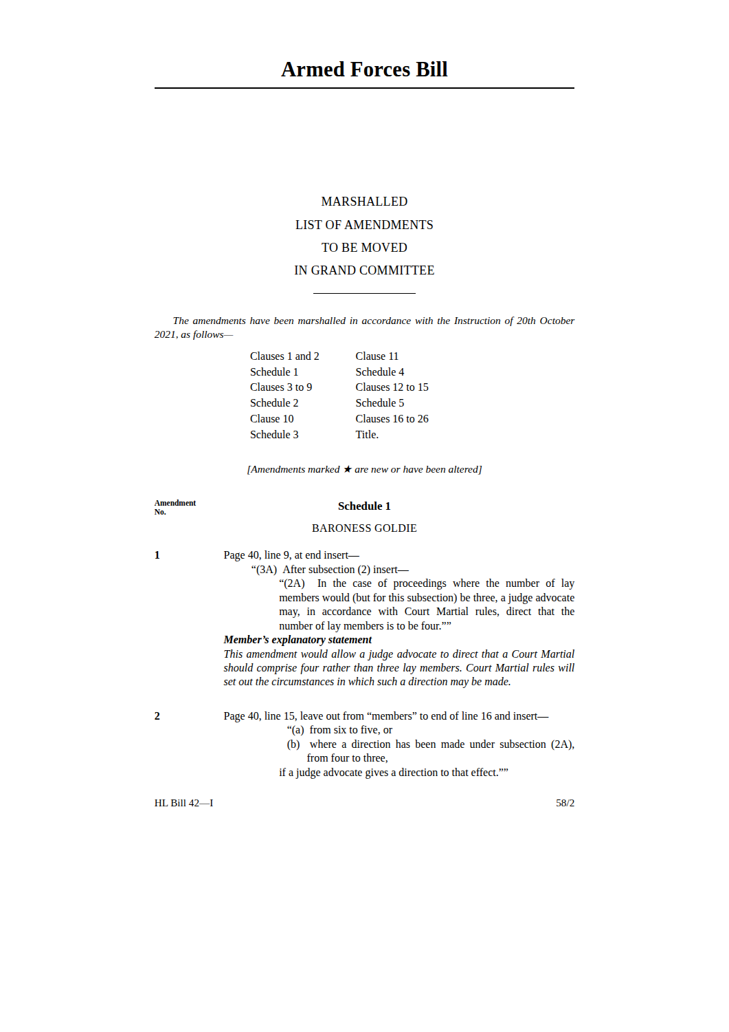Armed Forces Bill
MARSHALLED
LIST OF AMENDMENTS
TO BE MOVED
IN GRAND COMMITTEE
The amendments have been marshalled in accordance with the Instruction of 20th October 2021, as follows—
| Clauses 1 and 2 | Clause 11 |
| Schedule 1 | Schedule 4 |
| Clauses 3 to 9 | Clauses 12 to 15 |
| Schedule 2 | Schedule 5 |
| Clause 10 | Clauses 16 to 26 |
| Schedule 3 | Title. |
[Amendments marked ★ are new or have been altered]
Amendment
No.
Schedule 1
BARONESS GOLDIE
1
Page 40, line 9, at end insert—
“(3A) After subsection (2) insert—
“(2A) In the case of proceedings where the number of lay members would (but for this subsection) be three, a judge advocate may, in accordance with Court Martial rules, direct that the number of lay members is to be four.””
Member’s explanatory statement
This amendment would allow a judge advocate to direct that a Court Martial should comprise four rather than three lay members. Court Martial rules will set out the circumstances in which such a direction may be made.
2
Page 40, line 15, leave out from “members” to end of line 16 and insert—
“(a) from six to five, or
(b) where a direction has been made under subsection (2A), from four to three,
if a judge advocate gives a direction to that effect.””
HL Bill 42—I 58/2